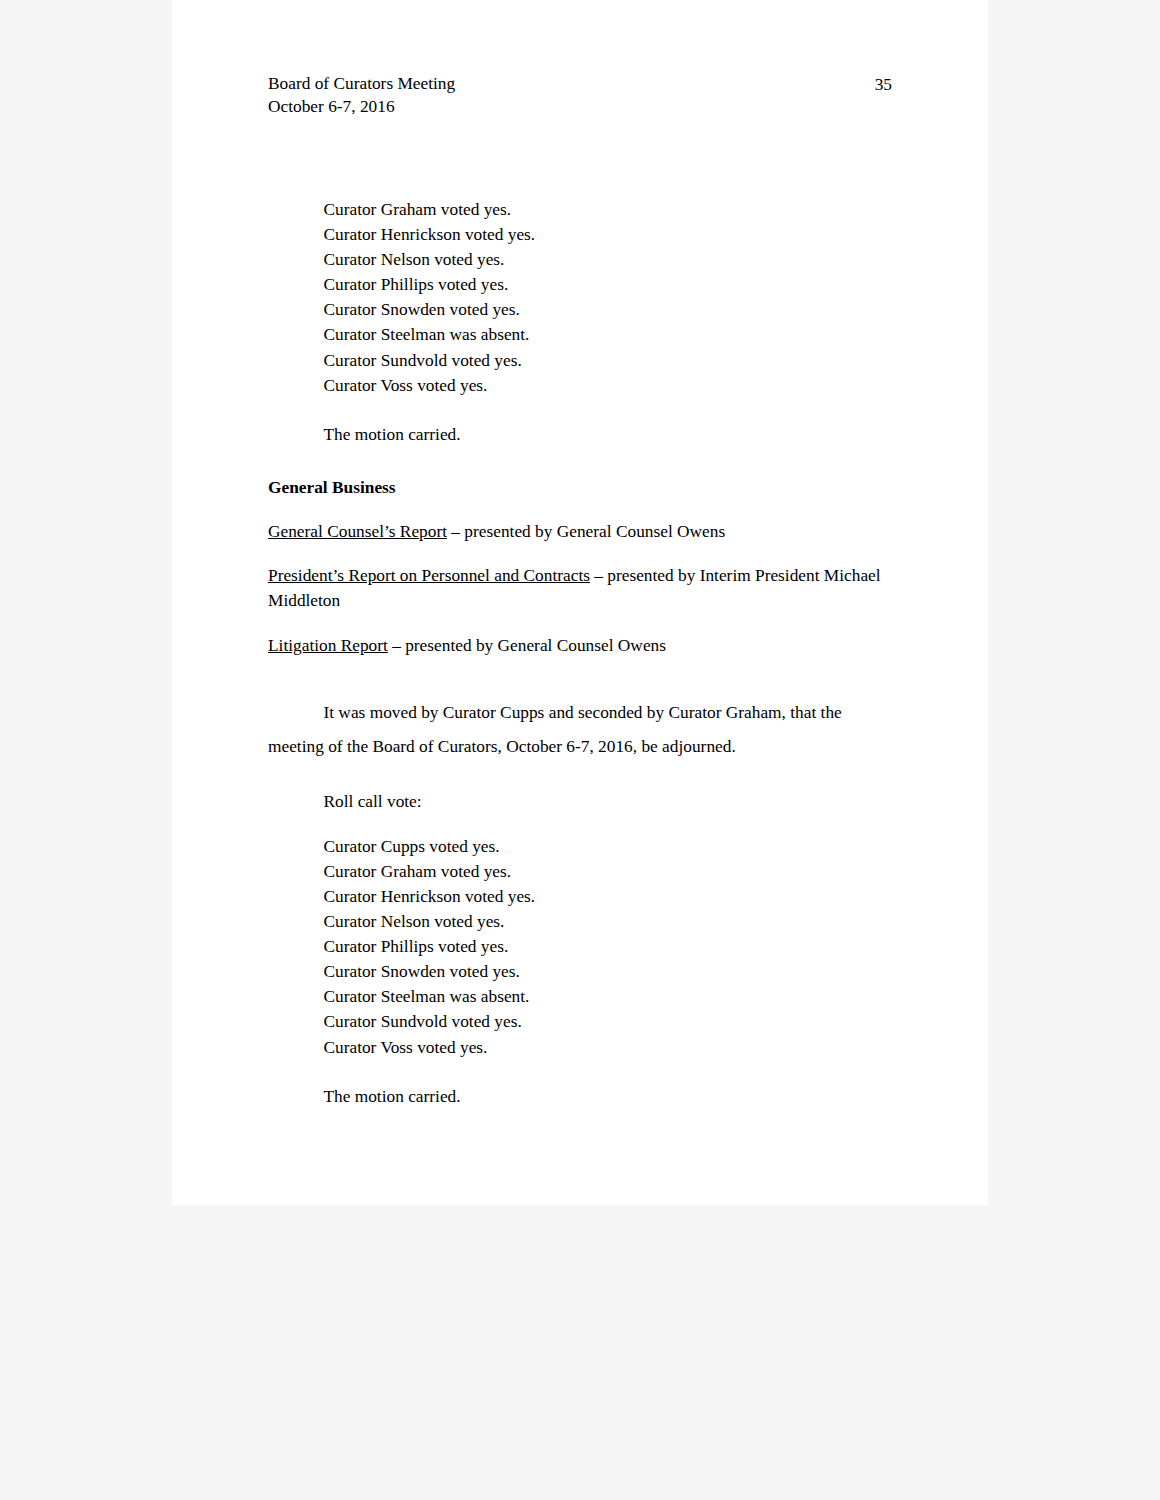Board of Curators Meeting
October 6-7, 2016
35
Curator Graham voted yes.
Curator Henrickson voted yes.
Curator Nelson voted yes.
Curator Phillips voted yes.
Curator Snowden voted yes.
Curator Steelman was absent.
Curator Sundvold voted yes.
Curator Voss voted yes.
The motion carried.
General Business
General Counsel’s Report – presented by General Counsel Owens
President’s Report on Personnel and Contracts – presented by Interim President Michael Middleton
Litigation Report – presented by General Counsel Owens
It was moved by Curator Cupps and seconded by Curator Graham, that the meeting of the Board of Curators, October 6-7, 2016, be adjourned.
Roll call vote:
Curator Cupps voted yes.
Curator Graham voted yes.
Curator Henrickson voted yes.
Curator Nelson voted yes.
Curator Phillips voted yes.
Curator Snowden voted yes.
Curator Steelman was absent.
Curator Sundvold voted yes.
Curator Voss voted yes.
The motion carried.